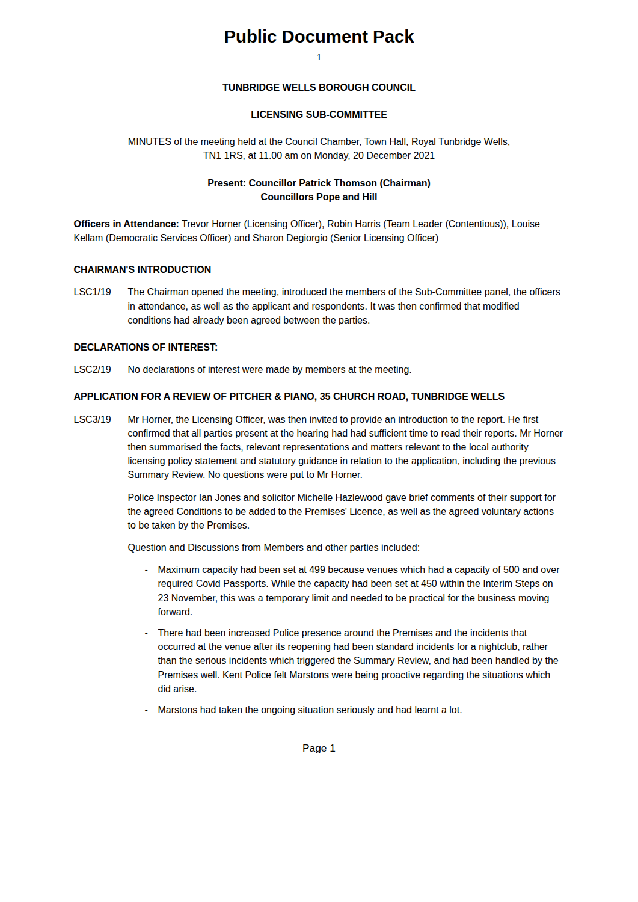Public Document Pack
1
TUNBRIDGE WELLS BOROUGH COUNCIL
LICENSING SUB-COMMITTEE
MINUTES of the meeting held at the Council Chamber, Town Hall, Royal Tunbridge Wells,
TN1 1RS, at 11.00 am on Monday, 20 December 2021
Present: Councillor Patrick Thomson (Chairman)
Councillors Pope and Hill
Officers in Attendance: Trevor Horner (Licensing Officer), Robin Harris (Team Leader (Contentious)), Louise Kellam (Democratic Services Officer) and Sharon Degiorgio (Senior Licensing Officer)
CHAIRMAN'S INTRODUCTION
LSC1/19
The Chairman opened the meeting, introduced the members of the Sub-Committee panel, the officers in attendance, as well as the applicant and respondents. It was then confirmed that modified conditions had already been agreed between the parties.
DECLARATIONS OF INTEREST:
LSC2/19
No declarations of interest were made by members at the meeting.
APPLICATION FOR A REVIEW OF PITCHER & PIANO, 35 CHURCH ROAD, TUNBRIDGE WELLS
LSC3/19
Mr Horner, the Licensing Officer, was then invited to provide an introduction to the report. He first confirmed that all parties present at the hearing had had sufficient time to read their reports. Mr Horner then summarised the facts, relevant representations and matters relevant to the local authority licensing policy statement and statutory guidance in relation to the application, including the previous Summary Review. No questions were put to Mr Horner.
Police Inspector Ian Jones and solicitor Michelle Hazlewood gave brief comments of their support for the agreed Conditions to be added to the Premises' Licence, as well as the agreed voluntary actions to be taken by the Premises.
Question and Discussions from Members and other parties included:
Maximum capacity had been set at 499 because venues which had a capacity of 500 and over required Covid Passports. While the capacity had been set at 450 within the Interim Steps on 23 November, this was a temporary limit and needed to be practical for the business moving forward.
There had been increased Police presence around the Premises and the incidents that occurred at the venue after its reopening had been standard incidents for a nightclub, rather than the serious incidents which triggered the Summary Review, and had been handled by the Premises well. Kent Police felt Marstons were being proactive regarding the situations which did arise.
Marstons had taken the ongoing situation seriously and had learnt a lot.
Page 1